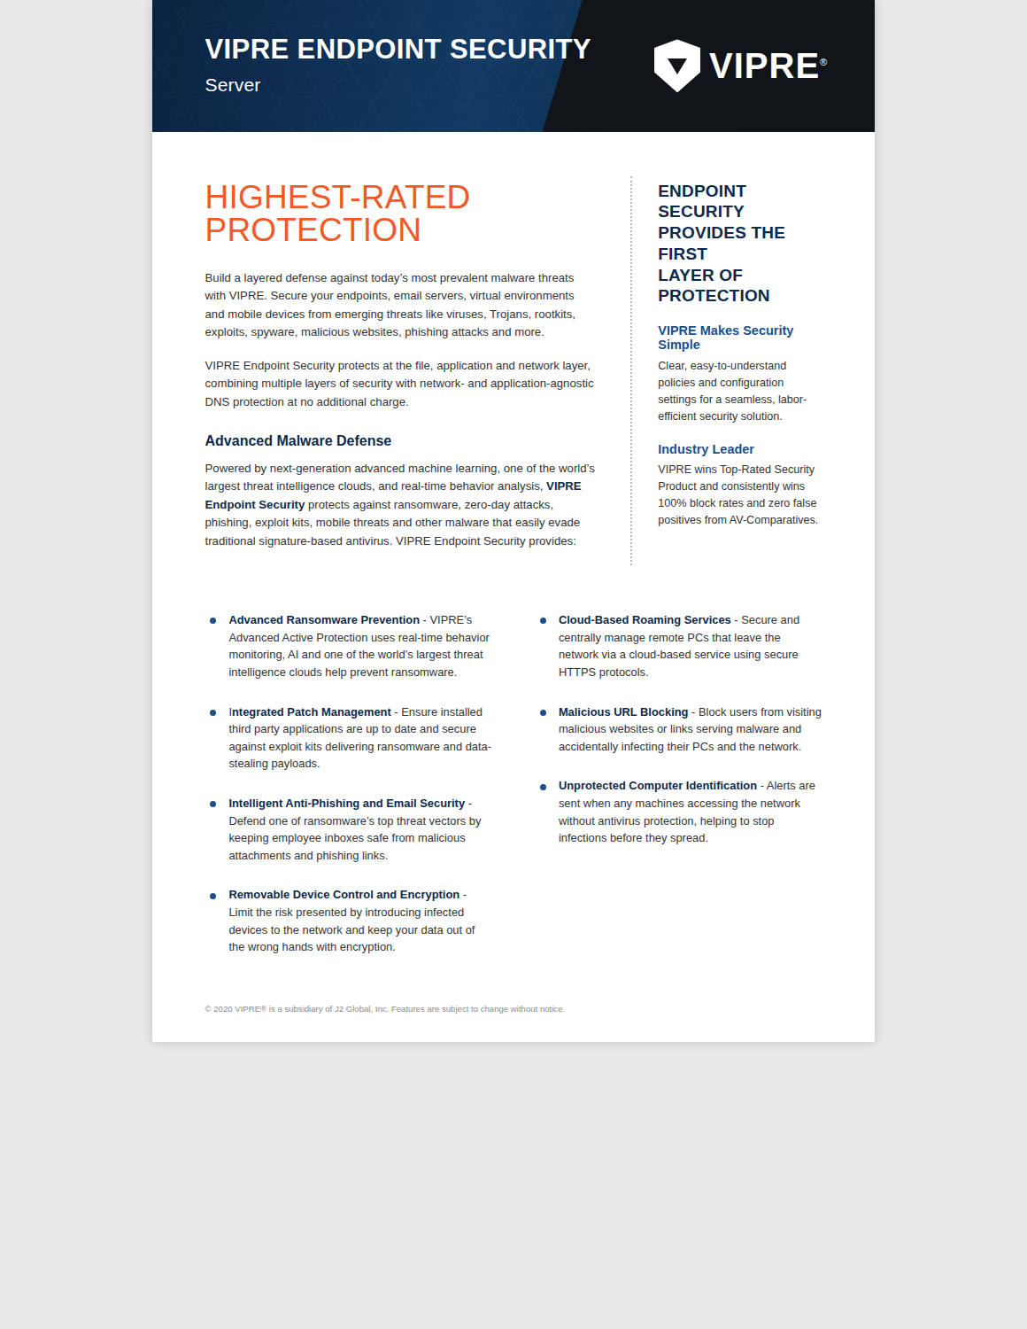VIPRE Endpoint Security
Server
VIPRE®
HIGHEST-RATED PROTECTION
Build a layered defense against today’s most prevalent malware threats with VIPRE. Secure your endpoints, email servers, virtual environments and mobile devices from emerging threats like viruses, Trojans, rootkits, exploits, spyware, malicious websites, phishing attacks and more.
VIPRE Endpoint Security protects at the file, application and network layer, combining multiple layers of security with network- and application-agnostic DNS protection at no additional charge.
Advanced Malware Defense
Powered by next-generation advanced machine learning, one of the world’s largest threat intelligence clouds, and real-time behavior analysis, VIPRE Endpoint Security protects against ransomware, zero-day attacks, phishing, exploit kits, mobile threats and other malware that easily evade traditional signature-based antivirus. VIPRE Endpoint Security provides:
Endpoint Security
provides the first
layer of protection
VIPRE Makes Security Simple
Clear, easy-to-understand policies and configuration settings for a seamless, labor-efficient security solution.
Industry Leader
VIPRE wins Top-Rated Security Product and consistently wins 100% block rates and zero false positives from AV-Comparatives.
Advanced Ransomware Prevention - VIPRE’s Advanced Active Protection uses real-time behavior monitoring, AI and one of the world’s largest threat intelligence clouds help prevent ransomware.
Integrated Patch Management - Ensure installed third party applications are up to date and secure against exploit kits delivering ransomware and data-stealing payloads.
Intelligent Anti-Phishing and Email Security - Defend one of ransomware’s top threat vectors by keeping employee inboxes safe from malicious attachments and phishing links.
Removable Device Control and Encryption - Limit the risk presented by introducing infected devices to the network and keep your data out of the wrong hands with encryption.
Cloud-Based Roaming Services - Secure and centrally manage remote PCs that leave the network via a cloud-based service using secure HTTPS protocols.
Malicious URL Blocking - Block users from visiting malicious websites or links serving malware and accidentally infecting their PCs and the network.
Unprotected Computer Identification - Alerts are sent when any machines accessing the network without antivirus protection, helping to stop infections before they spread.
© 2020 VIPRE® is a subsidiary of J2 Global, Inc. Features are subject to change without notice.